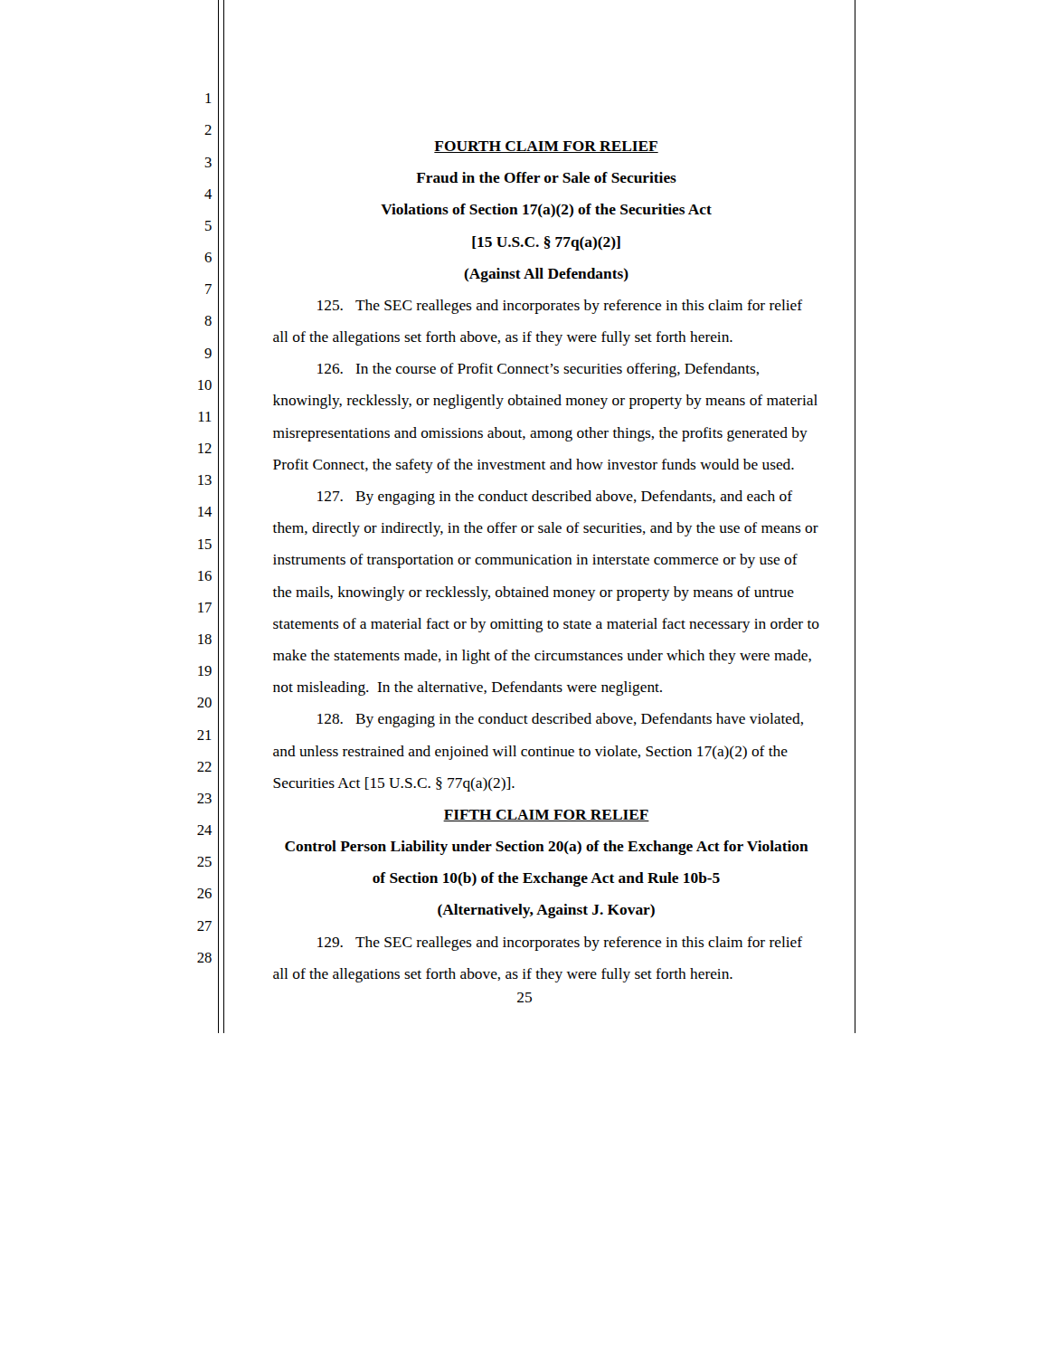1
2
3
4
5
6
7
8
9
10
11
12
13
14
15
16
17
18
19
20
21
22
23
24
25
26
27
28
FOURTH CLAIM FOR RELIEF
Fraud in the Offer or Sale of Securities
Violations of Section 17(a)(2) of the Securities Act
[15 U.S.C. § 77q(a)(2)]
(Against All Defendants)
125. The SEC realleges and incorporates by reference in this claim for relief all of the allegations set forth above, as if they were fully set forth herein.
126. In the course of Profit Connect’s securities offering, Defendants, knowingly, recklessly, or negligently obtained money or property by means of material misrepresentations and omissions about, among other things, the profits generated by Profit Connect, the safety of the investment and how investor funds would be used.
127. By engaging in the conduct described above, Defendants, and each of them, directly or indirectly, in the offer or sale of securities, and by the use of means or instruments of transportation or communication in interstate commerce or by use of the mails, knowingly or recklessly, obtained money or property by means of untrue statements of a material fact or by omitting to state a material fact necessary in order to make the statements made, in light of the circumstances under which they were made, not misleading. In the alternative, Defendants were negligent.
128. By engaging in the conduct described above, Defendants have violated, and unless restrained and enjoined will continue to violate, Section 17(a)(2) of the Securities Act [15 U.S.C. § 77q(a)(2)].
FIFTH CLAIM FOR RELIEF
Control Person Liability under Section 20(a) of the Exchange Act for Violation
of Section 10(b) of the Exchange Act and Rule 10b-5
(Alternatively, Against J. Kovar)
129. The SEC realleges and incorporates by reference in this claim for relief all of the allegations set forth above, as if they were fully set forth herein.
25